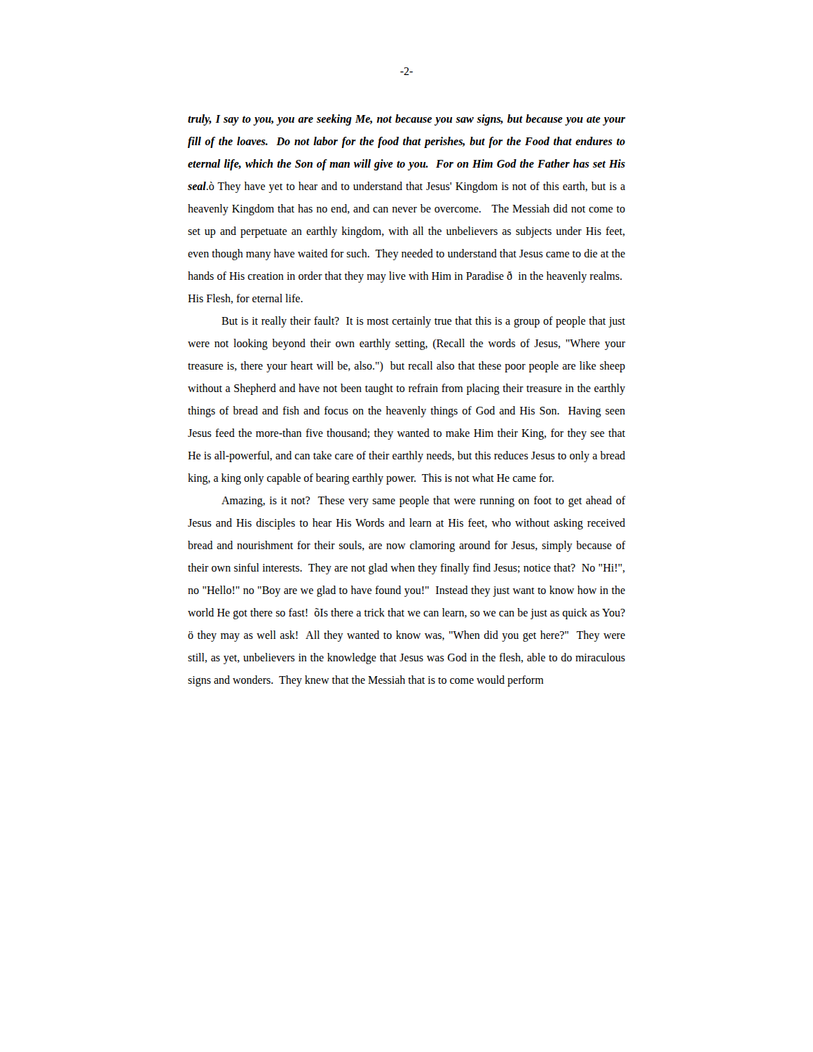-2-
truly, I say to you, you are seeking Me, not because you saw signs, but because you ate your fill of the loaves. Do not labor for the food that perishes, but for the Food that endures to eternal life, which the Son of man will give to you. For on Him God the Father has set His seal.ò They have yet to hear and to understand that Jesus' Kingdom is not of this earth, but is a heavenly Kingdom that has no end, and can never be overcome. The Messiah did not come to set up and perpetuate an earthly kingdom, with all the unbelievers as subjects under His feet, even though many have waited for such. They needed to understand that Jesus came to die at the hands of His creation in order that they may live with Him in Paradise ð in the heavenly realms. His Flesh, for eternal life.
But is it really their fault? It is most certainly true that this is a group of people that just were not looking beyond their own earthly setting, (Recall the words of Jesus, "Where your treasure is, there your heart will be, also.") but recall also that these poor people are like sheep without a Shepherd and have not been taught to refrain from placing their treasure in the earthly things of bread and fish and focus on the heavenly things of God and His Son. Having seen Jesus feed the more-than five thousand; they wanted to make Him their King, for they see that He is all-powerful, and can take care of their earthly needs, but this reduces Jesus to only a bread king, a king only capable of bearing earthly power. This is not what He came for.
Amazing, is it not? These very same people that were running on foot to get ahead of Jesus and His disciples to hear His Words and learn at His feet, who without asking received bread and nourishment for their souls, are now clamoring around for Jesus, simply because of their own sinful interests. They are not glad when they finally find Jesus; notice that? No "Hi!", no "Hello!" no "Boy are we glad to have found you!" Instead they just want to know how in the world He got there so fast! õIs there a trick that we can learn, so we can be just as quick as You?ö they may as well ask! All they wanted to know was, "When did you get here?" They were still, as yet, unbelievers in the knowledge that Jesus was God in the flesh, able to do miraculous signs and wonders. They knew that the Messiah that is to come would perform